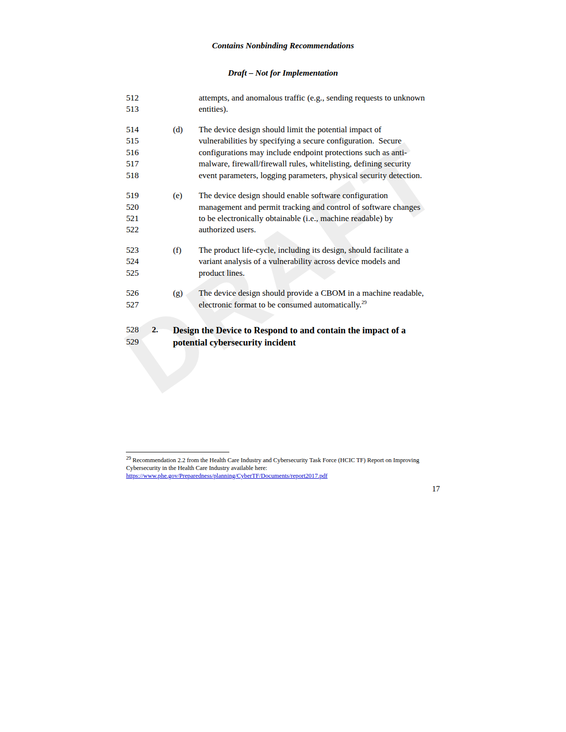DRAFT
Contains Nonbinding Recommendations
Draft – Not for Implementation
512
attempts, and anomalous traffic (e.g., sending requests to unknown
513
entities).
514
(d)
The device design should limit the potential impact of
515
vulnerabilities by specifying a secure configuration. Secure
516
configurations may include endpoint protections such as anti-
517
malware, firewall/firewall rules, whitelisting, defining security
518
event parameters, logging parameters, physical security detection.
519
(e)
The device design should enable software configuration
520
management and permit tracking and control of software changes
521
to be electronically obtainable (i.e., machine readable) by
522
authorized users.
523
(f)
The product life-cycle, including its design, should facilitate a
524
variant analysis of a vulnerability across device models and
525
product lines.
526
(g)
The device design should provide a CBOM in a machine readable,
527
electronic format to be consumed automatically.29
528
2.
Design the Device to Respond to and contain the impact of a
529
potential cybersecurity incident
29 Recommendation 2.2 from the Health Care Industry and Cybersecurity Task Force (HCIC TF) Report on Improving Cybersecurity in the Health Care Industry available here:
https://www.phe.gov/Preparedness/planning/CyberTF/Documents/report2017.pdf
17